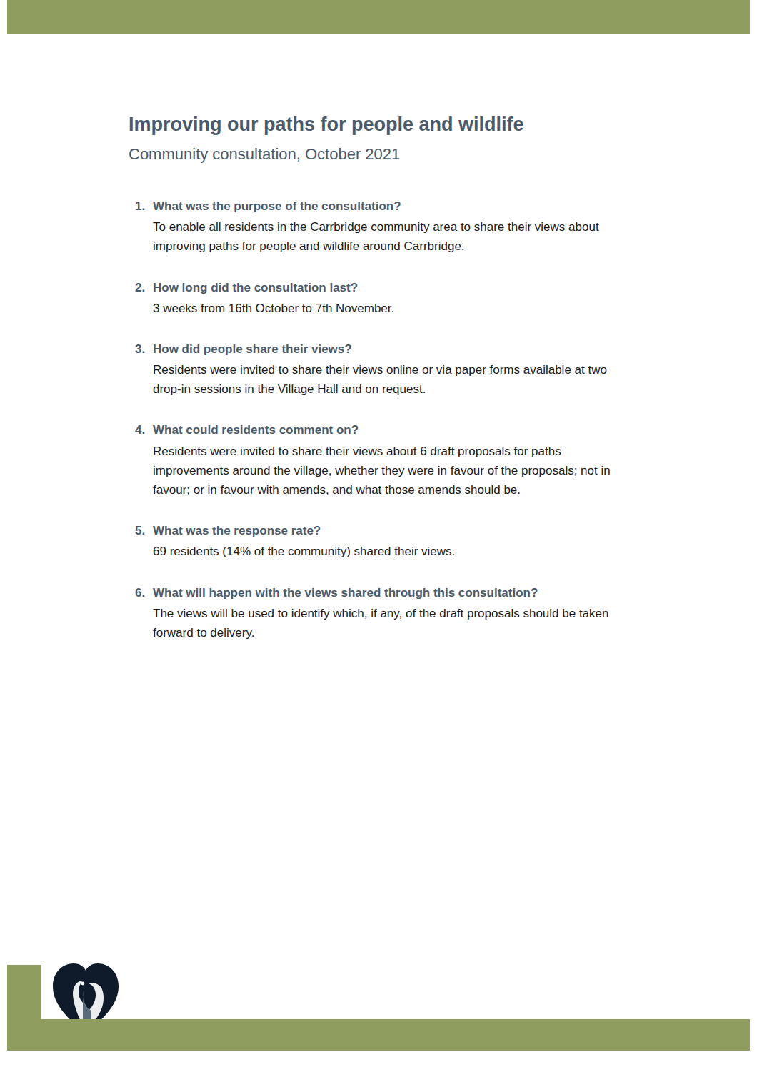Improving our paths for people and wildlife
Community consultation, October 2021
What was the purpose of the consultation? To enable all residents in the Carrbridge community area to share their views about improving paths for people and wildlife around Carrbridge.
How long did the consultation last? 3 weeks from 16th October to 7th November.
How did people share their views? Residents were invited to share their views online or via paper forms available at two drop-in sessions in the Village Hall and on request.
What could residents comment on? Residents were invited to share their views about 6 draft proposals for paths improvements around the village, whether they were in favour of the proposals; not in favour; or in favour with amends, and what those amends should be.
What was the response rate? 69 residents (14% of the community) shared their views.
What will happen with the views shared through this consultation? The views will be used to identify which, if any, of the draft proposals should be taken forward to delivery.